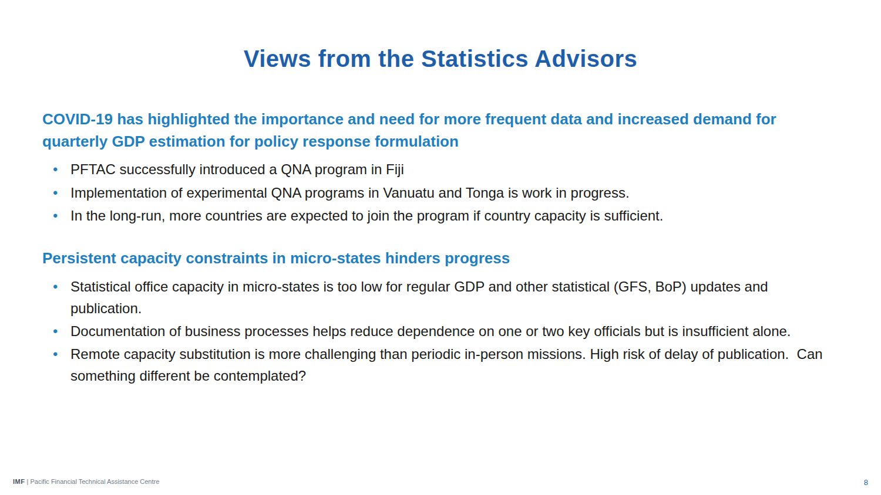Views from the Statistics Advisors
COVID-19 has highlighted the importance and need for more frequent data and increased demand for quarterly GDP estimation for policy response formulation
PFTAC successfully introduced a QNA program in Fiji
Implementation of experimental QNA programs in Vanuatu and Tonga is work in progress.
In the long-run, more countries are expected to join the program if country capacity is sufficient.
Persistent capacity constraints in micro-states hinders progress
Statistical office capacity in micro-states is too low for regular GDP and other statistical (GFS, BoP) updates and publication.
Documentation of business processes helps reduce dependence on one or two key officials but is insufficient alone.
Remote capacity substitution is more challenging than periodic in-person missions. High risk of delay of publication. Can something different be contemplated?
IMF | Pacific Financial Technical Assistance Centre 8